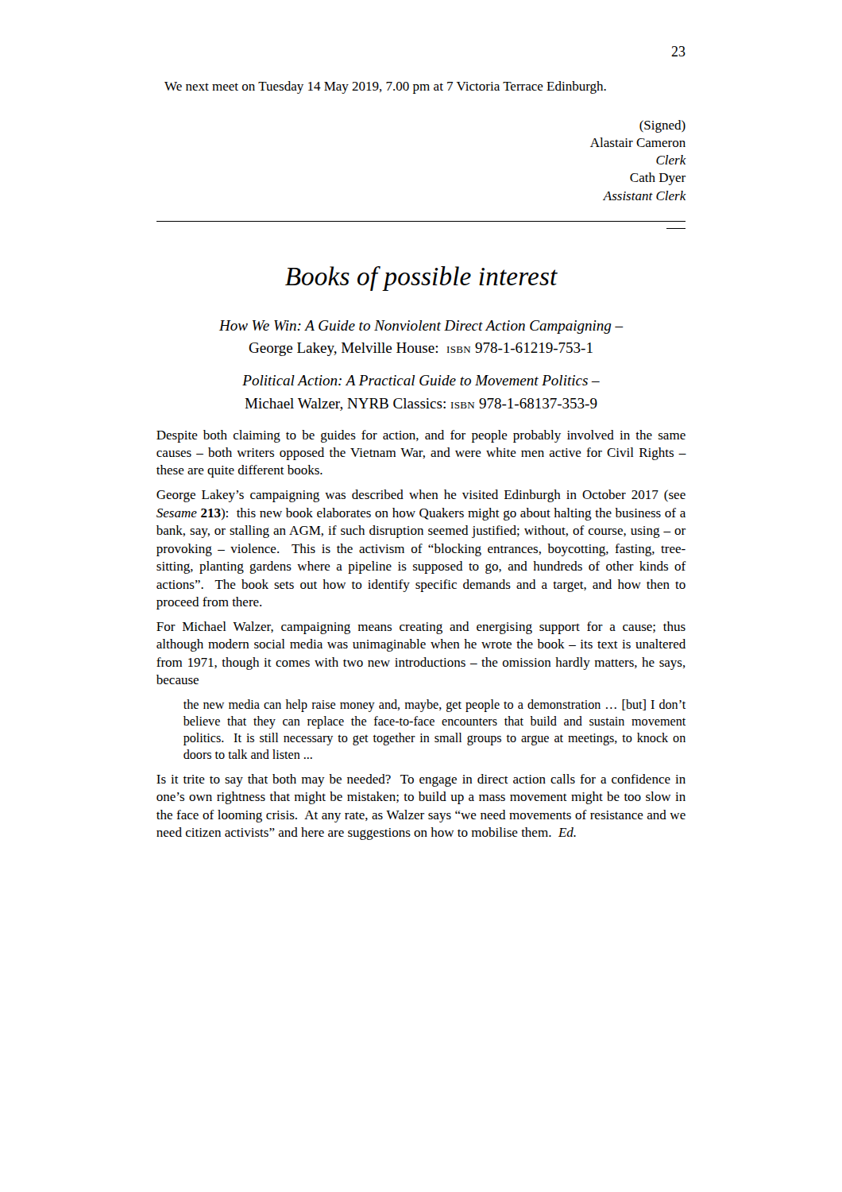23
We next meet on Tuesday 14 May 2019, 7.00 pm at 7 Victoria Terrace Edinburgh.
(Signed)
Alastair Cameron
Clerk
Cath Dyer
Assistant Clerk
Books of possible interest
How We Win: A Guide to Nonviolent Direct Action Campaigning –
George Lakey, Melville House: isbn 978-1-61219-753-1
Political Action: A Practical Guide to Movement Politics –
Michael Walzer, NYRB Classics: isbn 978-1-68137-353-9
Despite both claiming to be guides for action, and for people probably involved in the same causes – both writers opposed the Vietnam War, and were white men active for Civil Rights – these are quite different books.
George Lakey’s campaigning was described when he visited Edinburgh in October 2017 (see Sesame 213): this new book elaborates on how Quakers might go about halting the business of a bank, say, or stalling an AGM, if such disruption seemed justified; without, of course, using – or provoking – violence. This is the activism of “blocking entrances, boycotting, fasting, tree-sitting, planting gardens where a pipeline is supposed to go, and hundreds of other kinds of actions”. The book sets out how to identify specific demands and a target, and how then to proceed from there.
For Michael Walzer, campaigning means creating and energising support for a cause; thus although modern social media was unimaginable when he wrote the book – its text is unaltered from 1971, though it comes with two new introductions – the omission hardly matters, he says, because
the new media can help raise money and, maybe, get people to a demonstration … [but] I don’t believe that they can replace the face-to-face encounters that build and sustain movement politics. It is still necessary to get together in small groups to argue at meetings, to knock on doors to talk and listen ...
Is it trite to say that both may be needed? To engage in direct action calls for a confidence in one’s own rightness that might be mistaken; to build up a mass movement might be too slow in the face of looming crisis. At any rate, as Walzer says “we need movements of resistance and we need citizen activists” and here are suggestions on how to mobilise them. Ed.